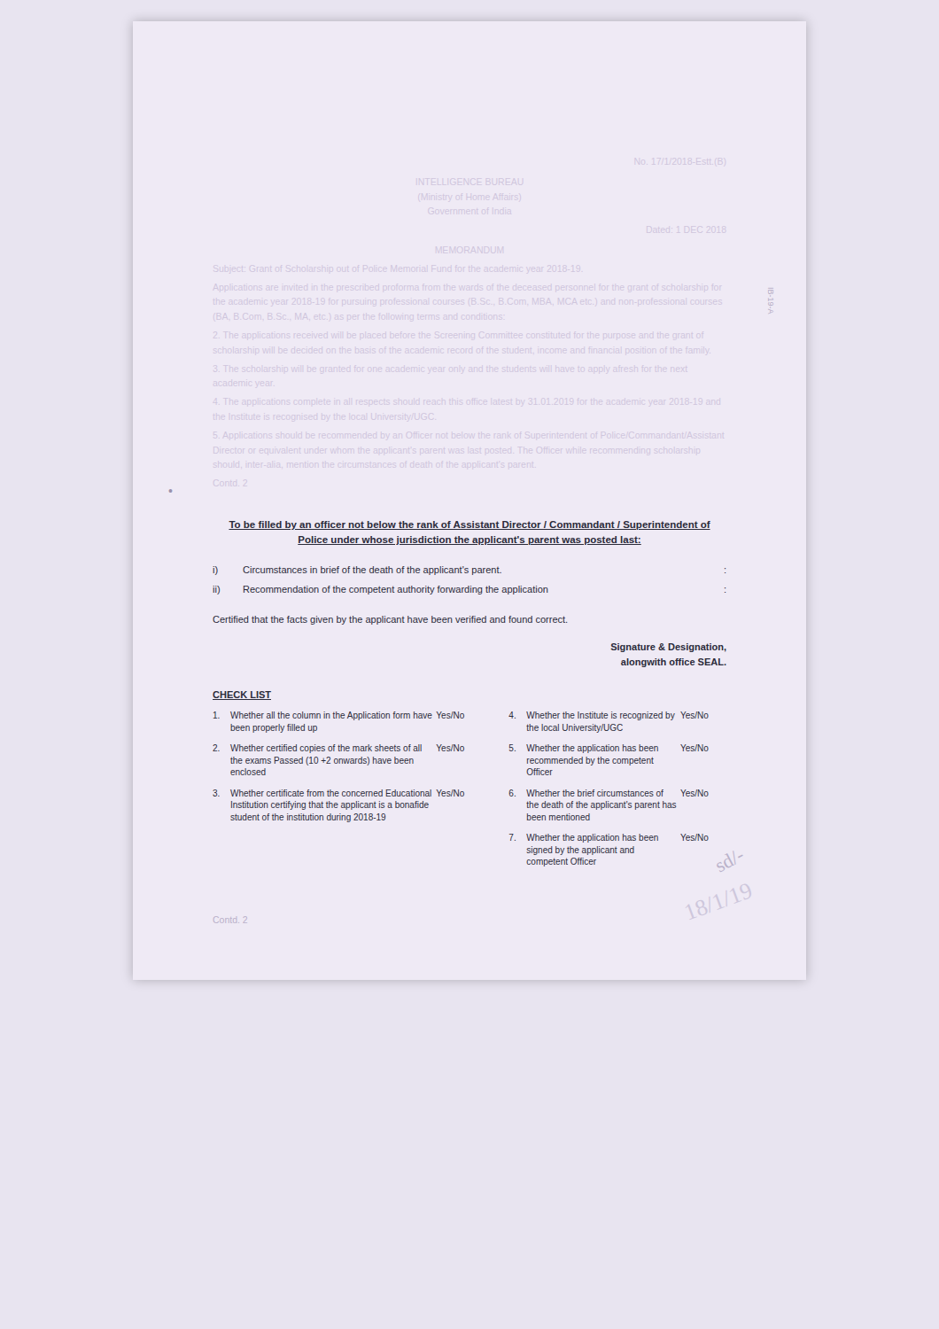No. 17/1/2018-Estt.(B)
INTELLIGENCE BUREAU
(Ministry of Home Affairs)
Government of India
Dated: 1 DEC 2018
MEMORANDUM
Subject: Grant of Scholarship out of Police Memorial Fund for the academic year 2018-19.
Applications are invited in the prescribed proforma from the wards of the deceased personnel for the grant of scholarship for the academic year 2018-19 for pursuing professional courses (B.Sc., B.Com, MBA, MCA etc.) and non-professional courses (BA, B.Com, B.Sc., MA, etc.) as per the following terms and conditions:
2. The applications received will be placed before the Screening Committee constituted for the purpose and the grant of scholarship will be decided on the basis of the academic record of the student, income and financial position of the family.
3. The scholarship will be granted for one academic year only and the students will have to apply afresh for the next academic year.
4. The applications complete in all respects should reach this office latest by 31.01.2019 for the academic year 2018-19 and the Institute is recognised by the local University/UGC.
5. Applications should be recommended by an Officer not below the rank of Superintendent of Police/Commandant/Assistant Director or equivalent under whom the applicant's parent was last posted. The Officer while recommending scholarship should, inter-alia, mention the circumstances of death of the applicant's parent.
Contd. 2
To be filled by an officer not below the rank of Assistant Director / Commandant / Superintendent of Police under whose jurisdiction the applicant's parent was posted last:
i) Circumstances in brief of the death of the applicant's parent.:
ii) Recommendation of the competent authority forwarding the application:
Certified that the facts given by the applicant have been verified and found correct.
Signature & Designation,
alongwith office SEAL.
CHECK LIST
| 1. | Whether all the column in the Application form have been properly filled up | Yes/No | | 4. | Whether the Institute is recognized by the local University/UGC | Yes/No |
| 2. | Whether certified copies of the mark sheets of all the exams Passed (10 +2 onwards) have been enclosed | Yes/No | | 5. | Whether the application has been recommended by the competent Officer | Yes/No |
| 3. | Whether certificate from the concerned Educational Institution certifying that the applicant is a bonafide student of the institution during 2018-19 | Yes/No | | 6. | Whether the brief circumstances of the death of the applicant's parent has been mentioned | Yes/No |
| | | | | 7. | Whether the application has been signed by the applicant and competent Officer | Yes/No |
Contd. 2
•
IB-19-A
sd/-
18/1/19